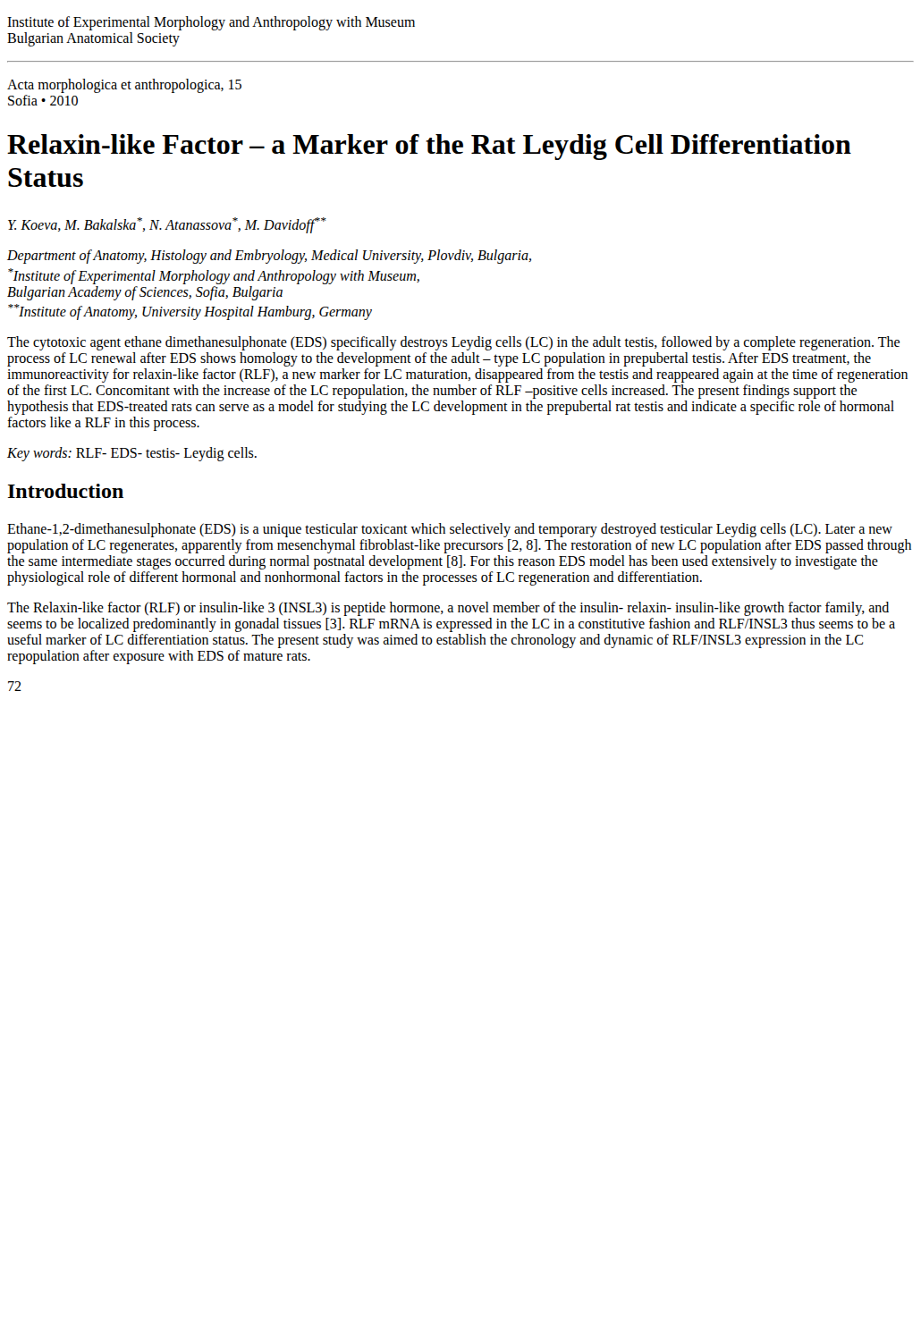Institute of Experimental Morphology and Anthropology with Museum
Bulgarian Anatomical Society
Acta morphologica et anthropologica, 15
Sofia • 2010
Relaxin-like Factor – a Marker of the Rat Leydig Cell Differentiation Status
Y. Koeva, M. Bakalska*, N. Atanassova*, M. Davidoff**
Department of Anatomy, Histology and Embryology, Medical University, Plovdiv, Bulgaria,
*Institute of Experimental Morphology and Anthropology with Museum,
Bulgarian Academy of Sciences, Sofia, Bulgaria
**Institute of Anatomy, University Hospital Hamburg, Germany
The cytotoxic agent ethane dimethanesulphonate (EDS) specifically destroys Leydig cells (LC) in the adult testis, followed by a complete regeneration. The process of LC renewal after EDS shows homology to the development of the adult – type LC population in prepubertal testis. After EDS treatment, the immunoreactivity for relaxin-like factor (RLF), a new marker for LC maturation, disappeared from the testis and reappeared again at the time of regeneration of the first LC. Concomitant with the increase of the LC repopulation, the number of RLF –positive cells increased. The present findings support the hypothesis that EDS-treated rats can serve as a model for studying the LC development in the prepubertal rat testis and indicate a specific role of hormonal factors like a RLF in this process.
Key words: RLF- EDS- testis- Leydig cells.
Introduction
Ethane-1,2-dimethanesulphonate (EDS) is a unique testicular toxicant which selectively and temporary destroyed testicular Leydig cells (LC). Later a new population of LC regenerates, apparently from mesenchymal fibroblast-like precursors [2, 8]. The restoration of new LC population after EDS passed through the same intermediate stages occurred during normal postnatal development [8]. For this reason EDS model has been used extensively to investigate the physiological role of different hormonal and nonhormonal factors in the processes of LC regeneration and differentiation.
The Relaxin-like factor (RLF) or insulin-like 3 (INSL3) is peptide hormone, a novel member of the insulin- relaxin- insulin-like growth factor family, and seems to be localized predominantly in gonadal tissues [3]. RLF mRNA is expressed in the LC in a constitutive fashion and RLF/INSL3 thus seems to be a useful marker of LC differentiation status. The present study was aimed to establish the chronology and dynamic of RLF/INSL3 expression in the LC repopulation after exposure with EDS of mature rats.
72